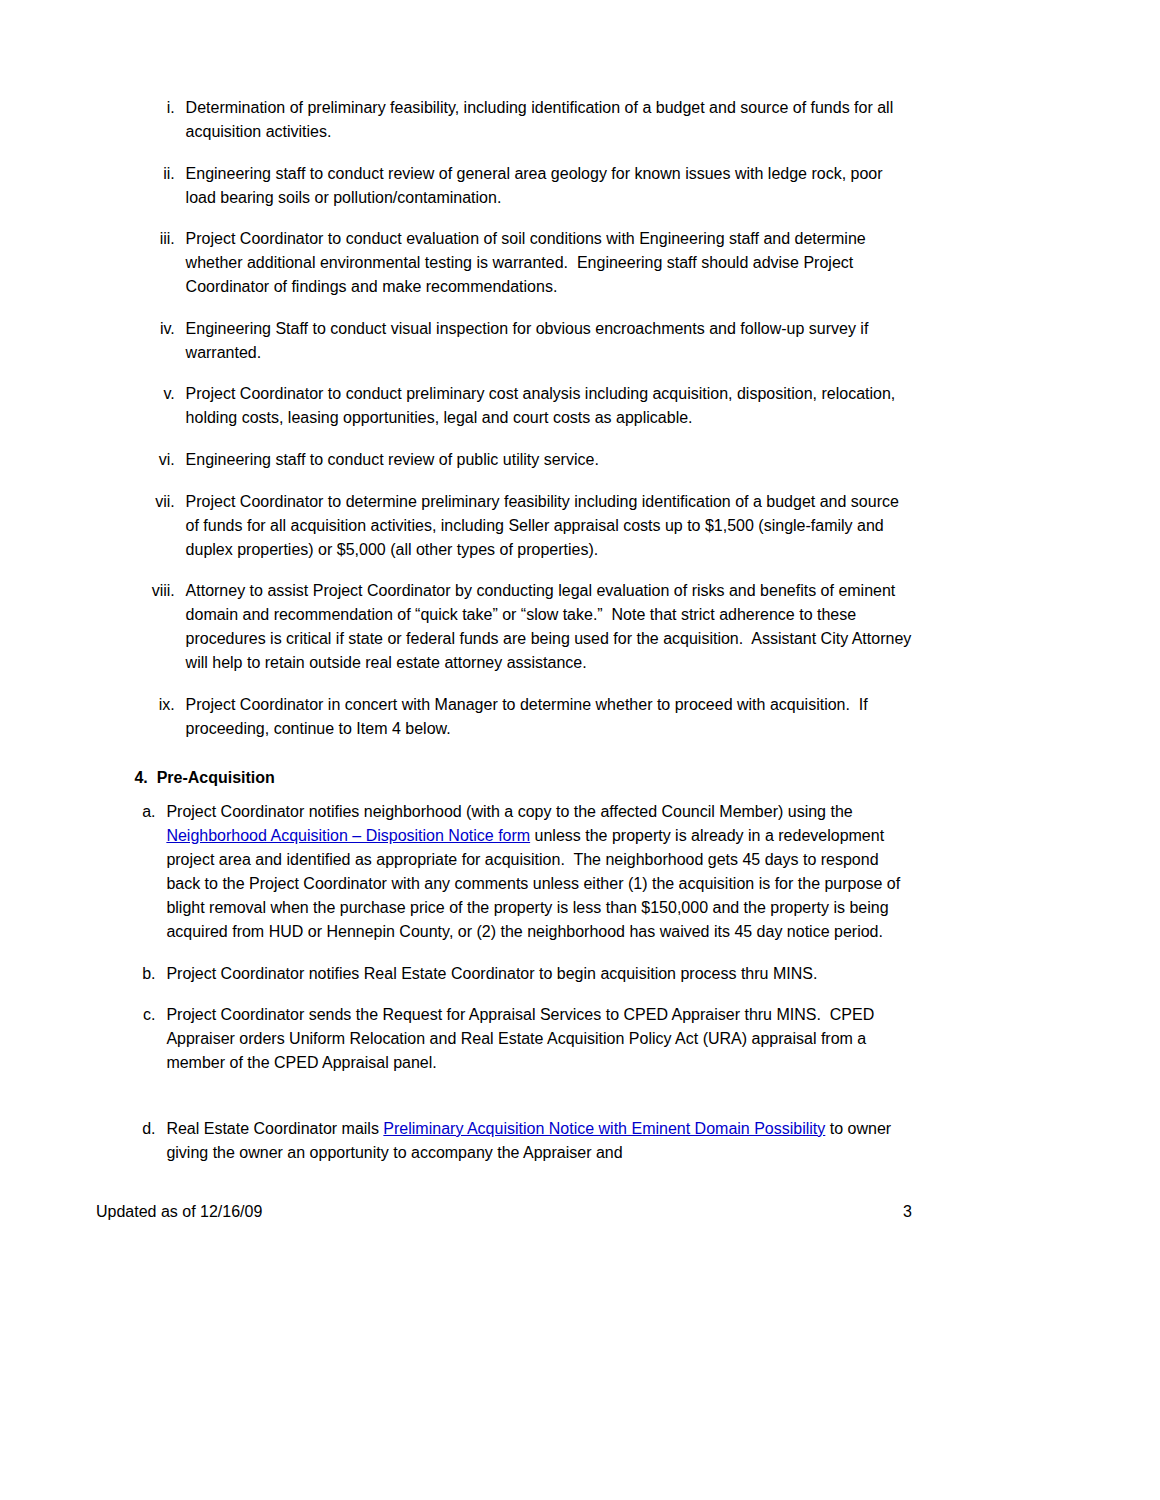Determination of preliminary feasibility, including identification of a budget and source of funds for all acquisition activities.
Engineering staff to conduct review of general area geology for known issues with ledge rock, poor load bearing soils or pollution/contamination.
Project Coordinator to conduct evaluation of soil conditions with Engineering staff and determine whether additional environmental testing is warranted. Engineering staff should advise Project Coordinator of findings and make recommendations.
Engineering Staff to conduct visual inspection for obvious encroachments and follow-up survey if warranted.
Project Coordinator to conduct preliminary cost analysis including acquisition, disposition, relocation, holding costs, leasing opportunities, legal and court costs as applicable.
Engineering staff to conduct review of public utility service.
Project Coordinator to determine preliminary feasibility including identification of a budget and source of funds for all acquisition activities, including Seller appraisal costs up to $1,500 (single-family and duplex properties) or $5,000 (all other types of properties).
Attorney to assist Project Coordinator by conducting legal evaluation of risks and benefits of eminent domain and recommendation of “quick take” or “slow take.” Note that strict adherence to these procedures is critical if state or federal funds are being used for the acquisition. Assistant City Attorney will help to retain outside real estate attorney assistance.
Project Coordinator in concert with Manager to determine whether to proceed with acquisition. If proceeding, continue to Item 4 below.
4. Pre-Acquisition
Project Coordinator notifies neighborhood (with a copy to the affected Council Member) using the Neighborhood Acquisition – Disposition Notice form unless the property is already in a redevelopment project area and identified as appropriate for acquisition. The neighborhood gets 45 days to respond back to the Project Coordinator with any comments unless either (1) the acquisition is for the purpose of blight removal when the purchase price of the property is less than $150,000 and the property is being acquired from HUD or Hennepin County, or (2) the neighborhood has waived its 45 day notice period.
Project Coordinator notifies Real Estate Coordinator to begin acquisition process thru MINS.
Project Coordinator sends the Request for Appraisal Services to CPED Appraiser thru MINS. CPED Appraiser orders Uniform Relocation and Real Estate Acquisition Policy Act (URA) appraisal from a member of the CPED Appraisal panel.
Real Estate Coordinator mails Preliminary Acquisition Notice with Eminent Domain Possibility to owner giving the owner an opportunity to accompany the Appraiser and
Updated as of 12/16/09 3